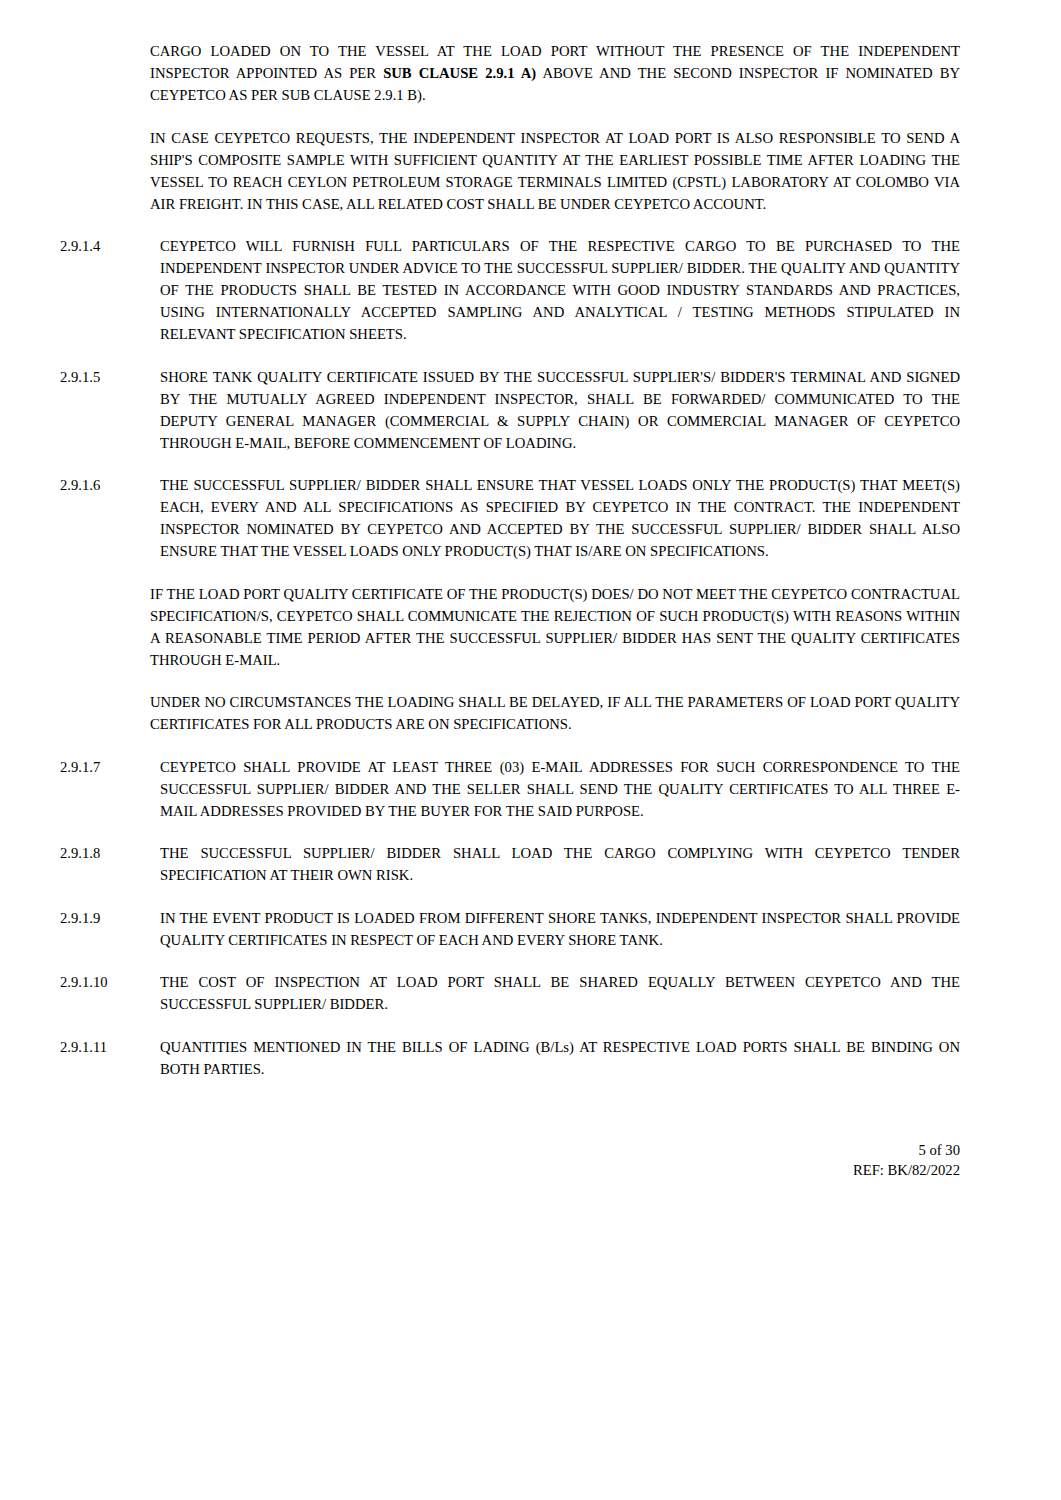CARGO LOADED ON TO THE VESSEL AT THE LOAD PORT WITHOUT THE PRESENCE OF THE INDEPENDENT INSPECTOR APPOINTED AS PER SUB CLAUSE 2.9.1 A) ABOVE AND THE SECOND INSPECTOR IF NOMINATED BY CEYPETCO AS PER SUB CLAUSE 2.9.1 B).
IN CASE CEYPETCO REQUESTS, THE INDEPENDENT INSPECTOR AT LOAD PORT IS ALSO RESPONSIBLE TO SEND A SHIP'S COMPOSITE SAMPLE WITH SUFFICIENT QUANTITY AT THE EARLIEST POSSIBLE TIME AFTER LOADING THE VESSEL TO REACH CEYLON PETROLEUM STORAGE TERMINALS LIMITED (CPSTL) LABORATORY AT COLOMBO VIA AIR FREIGHT. IN THIS CASE, ALL RELATED COST SHALL BE UNDER CEYPETCO ACCOUNT.
2.9.1.4
CEYPETCO WILL FURNISH FULL PARTICULARS OF THE RESPECTIVE CARGO TO BE PURCHASED TO THE INDEPENDENT INSPECTOR UNDER ADVICE TO THE SUCCESSFUL SUPPLIER/ BIDDER. THE QUALITY AND QUANTITY OF THE PRODUCTS SHALL BE TESTED IN ACCORDANCE WITH GOOD INDUSTRY STANDARDS AND PRACTICES, USING INTERNATIONALLY ACCEPTED SAMPLING AND ANALYTICAL / TESTING METHODS STIPULATED IN RELEVANT SPECIFICATION SHEETS.
2.9.1.5
SHORE TANK QUALITY CERTIFICATE ISSUED BY THE SUCCESSFUL SUPPLIER'S/ BIDDER'S TERMINAL AND SIGNED BY THE MUTUALLY AGREED INDEPENDENT INSPECTOR, SHALL BE FORWARDED/ COMMUNICATED TO THE DEPUTY GENERAL MANAGER (COMMERCIAL & SUPPLY CHAIN) OR COMMERCIAL MANAGER OF CEYPETCO THROUGH E-MAIL, BEFORE COMMENCEMENT OF LOADING.
2.9.1.6
THE SUCCESSFUL SUPPLIER/ BIDDER SHALL ENSURE THAT VESSEL LOADS ONLY THE PRODUCT(S) THAT MEET(S) EACH, EVERY AND ALL SPECIFICATIONS AS SPECIFIED BY CEYPETCO IN THE CONTRACT. THE INDEPENDENT INSPECTOR NOMINATED BY CEYPETCO AND ACCEPTED BY THE SUCCESSFUL SUPPLIER/ BIDDER SHALL ALSO ENSURE THAT THE VESSEL LOADS ONLY PRODUCT(S) THAT IS/ARE ON SPECIFICATIONS.
IF THE LOAD PORT QUALITY CERTIFICATE OF THE PRODUCT(S) DOES/ DO NOT MEET THE CEYPETCO CONTRACTUAL SPECIFICATION/S, CEYPETCO SHALL COMMUNICATE THE REJECTION OF SUCH PRODUCT(S) WITH REASONS WITHIN A REASONABLE TIME PERIOD AFTER THE SUCCESSFUL SUPPLIER/ BIDDER HAS SENT THE QUALITY CERTIFICATES THROUGH E-MAIL.
UNDER NO CIRCUMSTANCES THE LOADING SHALL BE DELAYED, IF ALL THE PARAMETERS OF LOAD PORT QUALITY CERTIFICATES FOR ALL PRODUCTS ARE ON SPECIFICATIONS.
2.9.1.7
CEYPETCO SHALL PROVIDE AT LEAST THREE (03) E-MAIL ADDRESSES FOR SUCH CORRESPONDENCE TO THE SUCCESSFUL SUPPLIER/ BIDDER AND THE SELLER SHALL SEND THE QUALITY CERTIFICATES TO ALL THREE E-MAIL ADDRESSES PROVIDED BY THE BUYER FOR THE SAID PURPOSE.
2.9.1.8
THE SUCCESSFUL SUPPLIER/ BIDDER SHALL LOAD THE CARGO COMPLYING WITH CEYPETCO TENDER SPECIFICATION AT THEIR OWN RISK.
2.9.1.9
IN THE EVENT PRODUCT IS LOADED FROM DIFFERENT SHORE TANKS, INDEPENDENT INSPECTOR SHALL PROVIDE QUALITY CERTIFICATES IN RESPECT OF EACH AND EVERY SHORE TANK.
2.9.1.10
THE COST OF INSPECTION AT LOAD PORT SHALL BE SHARED EQUALLY BETWEEN CEYPETCO AND THE SUCCESSFUL SUPPLIER/ BIDDER.
2.9.1.11
QUANTITIES MENTIONED IN THE BILLS OF LADING (B/Ls) AT RESPECTIVE LOAD PORTS SHALL BE BINDING ON BOTH PARTIES.
5 of 30
REF: BK/82/2022